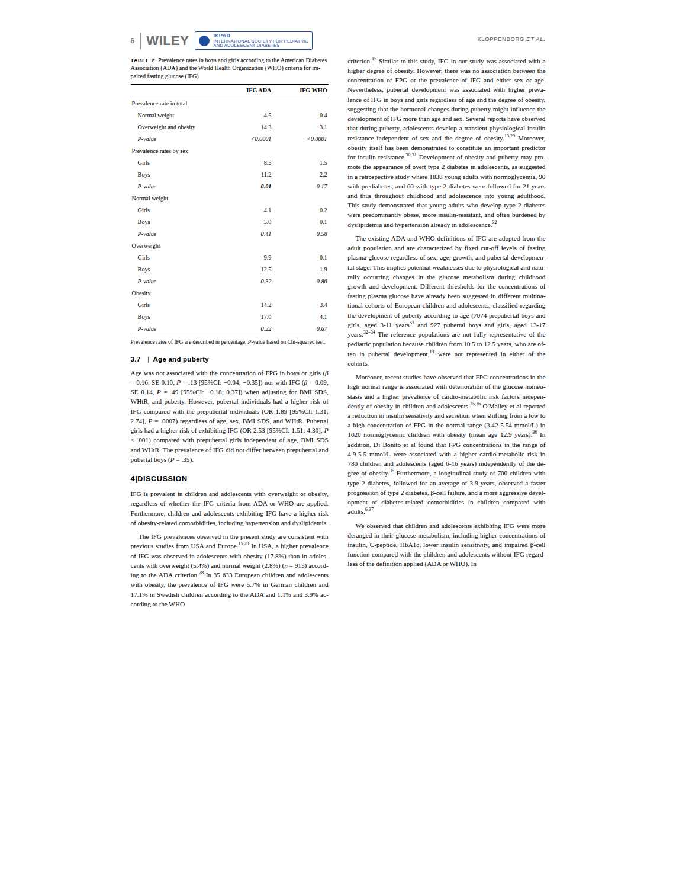6
WILEY
ISPADInternational Society for Pediatric
and Adolescent Diabetes
KLOPPENBORG et al.
TABLE 2 Prevalence rates in boys and girls according to the American Diabetes Association (ADA) and the World Health Organization (WHO) criteria for impaired fasting glucose (IFG)
| | IFG ADA | IFG WHO |
| --- | --- | --- |
| Prevalence rate in total | | |
| Normal weight | 4.5 | 0.4 |
| Overweight and obesity | 14.3 | 3.1 |
| P -value | <0.0001 | <0.0001 |
| Prevalence rates by sex | | |
| Girls | 8.5 | 1.5 |
| Boys | 11.2 | 2.2 |
| P -value | 0.01 | 0.17 |
| Normal weight | | |
| Girls | 4.1 | 0.2 |
| Boys | 5.0 | 0.1 |
| P -value | 0.41 | 0.58 |
| Overweight | | |
| Girls | 9.9 | 0.1 |
| Boys | 12.5 | 1.9 |
| P -value | 0.32 | 0.86 |
| Obesity | | |
| Girls | 14.2 | 3.4 |
| Boys | 17.0 | 4.1 |
| P -value | 0.22 | 0.67 |
Prevalence rates of IFG are described in percentage. P-value based on Chi-squared test.
3.7|Age and puberty
Age was not associated with the concentration of FPG in boys or girls (β = 0.16, SE 0.10, P = .13 [95%CI: −0.04; −0.35]) nor with IFG (β = 0.09, SE 0.14, P = .49 [95%CI: −0.18; 0.37]) when adjusting for BMI SDS, WHtR, and puberty. However, pubertal individuals had a higher risk of IFG compared with the prepubertal individuals (OR 1.89 [95%CI: 1.31; 2.74], P = .0007) regardless of age, sex, BMI SDS, and WHtR. Pubertal girls had a higher risk of exhibiting IFG (OR 2.53 [95%CI: 1.51; 4.30], P < .001) compared with prepubertal girls independent of age, BMI SDS and WHtR. The prevalence of IFG did not differ between prepubertal and pubertal boys (P = .35).
4|DISCUSSION
IFG is prevalent in children and adolescents with overweight or obesity, regardless of whether the IFG criteria from ADA or WHO are applied. Furthermore, children and adolescents exhibiting IFG have a higher risk of obesity-related comorbidities, including hypertension and dyslipidemia.
The IFG prevalences observed in the present study are consistent with previous studies from USA and Europe.15,28 In USA, a higher prevalence of IFG was observed in adolescents with obesity (17.8%) than in adolescents with overweight (5.4%) and normal weight (2.8%) (n = 915) according to the ADA criterion.28 In 35 633 European children and adolescents with obesity, the prevalence of IFG were 5.7% in German children and 17.1% in Swedish children according to the ADA and 1.1% and 3.9% according to the WHO
criterion.15 Similar to this study, IFG in our study was associated with a higher degree of obesity. However, there was no association between the concentration of FPG or the prevalence of IFG and either sex or age. Nevertheless, pubertal development was associated with higher prevalence of IFG in boys and girls regardless of age and the degree of obesity, suggesting that the hormonal changes during puberty might influence the development of IFG more than age and sex. Several reports have observed that during puberty, adolescents develop a transient physiological insulin resistance independent of sex and the degree of obesity.13,29 Moreover, obesity itself has been demonstrated to constitute an important predictor for insulin resistance.30,31 Development of obesity and puberty may promote the appearance of overt type 2 diabetes in adolescents, as suggested in a retrospective study where 1838 young adults with normoglycemia, 90 with prediabetes, and 60 with type 2 diabetes were followed for 21 years and thus throughout childhood and adolescence into young adulthood. This study demonstrated that young adults who develop type 2 diabetes were predominantly obese, more insulin-resistant, and often burdened by dyslipidemia and hypertension already in adolescence.32
The existing ADA and WHO definitions of IFG are adopted from the adult population and are characterized by fixed cut-off levels of fasting plasma glucose regardless of sex, age, growth, and pubertal developmental stage. This implies potential weaknesses due to physiological and naturally occurring changes in the glucose metabolism during childhood growth and development. Different thresholds for the concentrations of fasting plasma glucose have already been suggested in different multinational cohorts of European children and adolescents, classified regarding the development of puberty according to age (7074 prepubertal boys and girls, aged 3-11 years33 and 927 pubertal boys and girls, aged 13-17 years.32–34 The reference populations are not fully representative of the pediatric population because children from 10.5 to 12.5 years, who are often in pubertal development,13 were not represented in either of the cohorts.
Moreover, recent studies have observed that FPG concentrations in the high normal range is associated with deterioration of the glucose homeostasis and a higher prevalence of cardio-metabolic risk factors independently of obesity in children and adolescents.35,36 O'Malley et al reported a reduction in insulin sensitivity and secretion when shifting from a low to a high concentration of FPG in the normal range (3.42-5.54 mmol/L) in 1020 normoglycemic children with obesity (mean age 12.9 years).36 In addition, Di Bonito et al found that FPG concentrations in the range of 4.9-5.5 mmol/L were associated with a higher cardio-metabolic risk in 780 children and adolescents (aged 6-16 years) independently of the degree of obesity.35 Furthermore, a longitudinal study of 700 children with type 2 diabetes, followed for an average of 3.9 years, observed a faster progression of type 2 diabetes, β-cell failure, and a more aggressive development of diabetes-related comorbidities in children compared with adults.6,37
We observed that children and adolescents exhibiting IFG were more deranged in their glucose metabolism, including higher concentrations of insulin, C-peptide, HbA1c, lower insulin sensitivity, and impaired β-cell function compared with the children and adolescents without IFG regardless of the definition applied (ADA or WHO). In